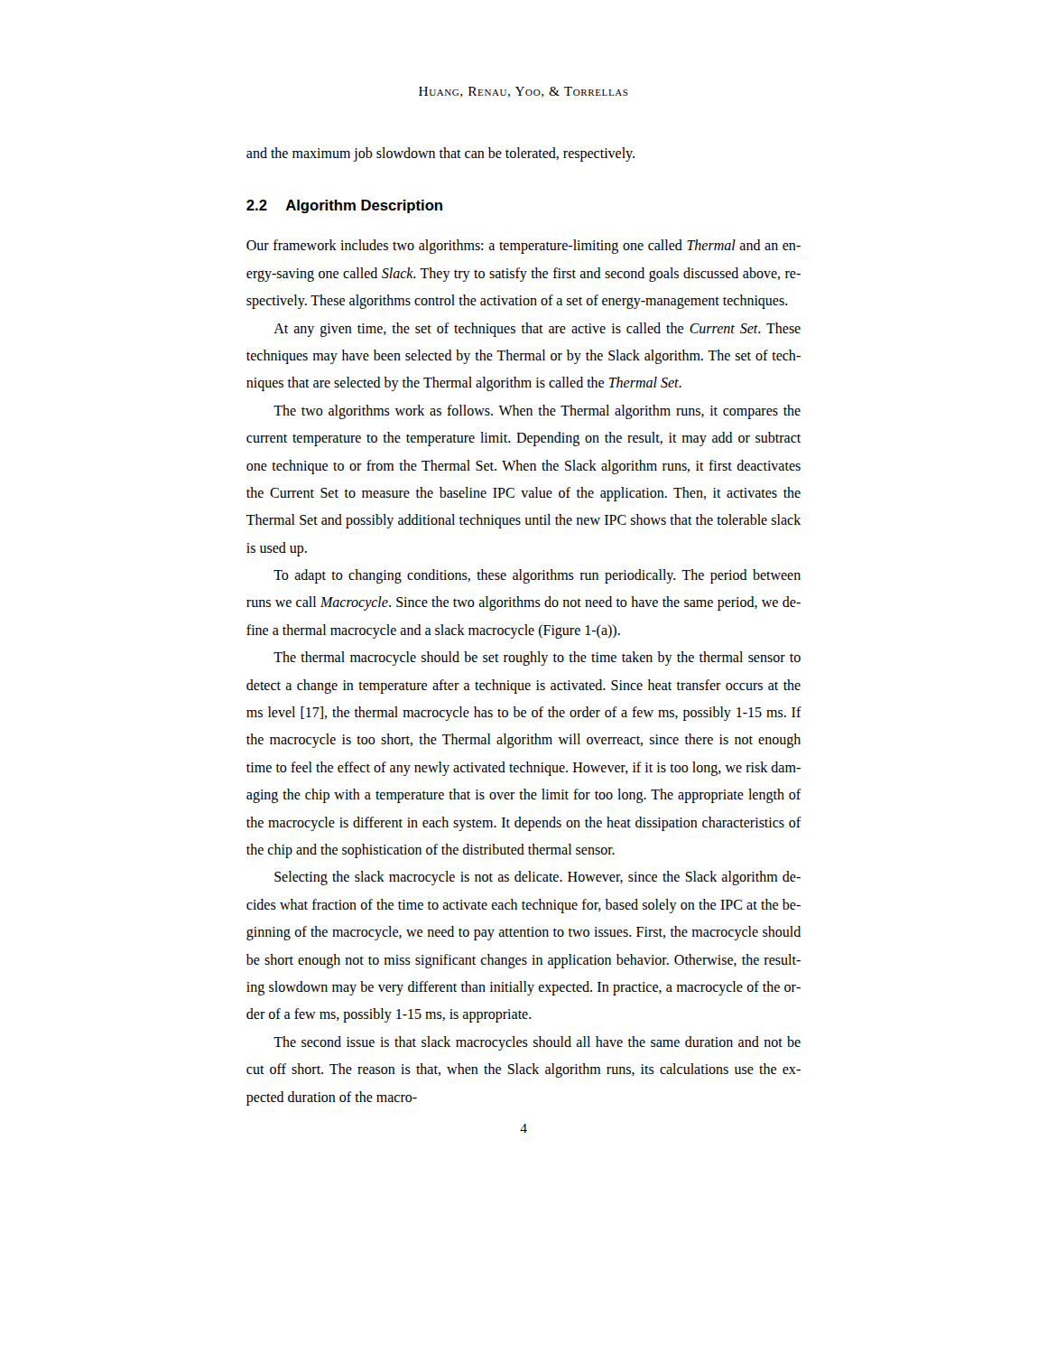Huang, Renau, Yoo, & Torrellas
and the maximum job slowdown that can be tolerated, respectively.
2.2 Algorithm Description
Our framework includes two algorithms: a temperature-limiting one called Thermal and an energy-saving one called Slack. They try to satisfy the first and second goals discussed above, respectively. These algorithms control the activation of a set of energy-management techniques.
At any given time, the set of techniques that are active is called the Current Set. These techniques may have been selected by the Thermal or by the Slack algorithm. The set of techniques that are selected by the Thermal algorithm is called the Thermal Set.
The two algorithms work as follows. When the Thermal algorithm runs, it compares the current temperature to the temperature limit. Depending on the result, it may add or subtract one technique to or from the Thermal Set. When the Slack algorithm runs, it first deactivates the Current Set to measure the baseline IPC value of the application. Then, it activates the Thermal Set and possibly additional techniques until the new IPC shows that the tolerable slack is used up.
To adapt to changing conditions, these algorithms run periodically. The period between runs we call Macrocycle. Since the two algorithms do not need to have the same period, we define a thermal macrocycle and a slack macrocycle (Figure 1-(a)).
The thermal macrocycle should be set roughly to the time taken by the thermal sensor to detect a change in temperature after a technique is activated. Since heat transfer occurs at the ms level [17], the thermal macrocycle has to be of the order of a few ms, possibly 1-15 ms. If the macrocycle is too short, the Thermal algorithm will overreact, since there is not enough time to feel the effect of any newly activated technique. However, if it is too long, we risk damaging the chip with a temperature that is over the limit for too long. The appropriate length of the macrocycle is different in each system. It depends on the heat dissipation characteristics of the chip and the sophistication of the distributed thermal sensor.
Selecting the slack macrocycle is not as delicate. However, since the Slack algorithm decides what fraction of the time to activate each technique for, based solely on the IPC at the beginning of the macrocycle, we need to pay attention to two issues. First, the macrocycle should be short enough not to miss significant changes in application behavior. Otherwise, the resulting slowdown may be very different than initially expected. In practice, a macrocycle of the order of a few ms, possibly 1-15 ms, is appropriate.
The second issue is that slack macrocycles should all have the same duration and not be cut off short. The reason is that, when the Slack algorithm runs, its calculations use the expected duration of the macro-
4